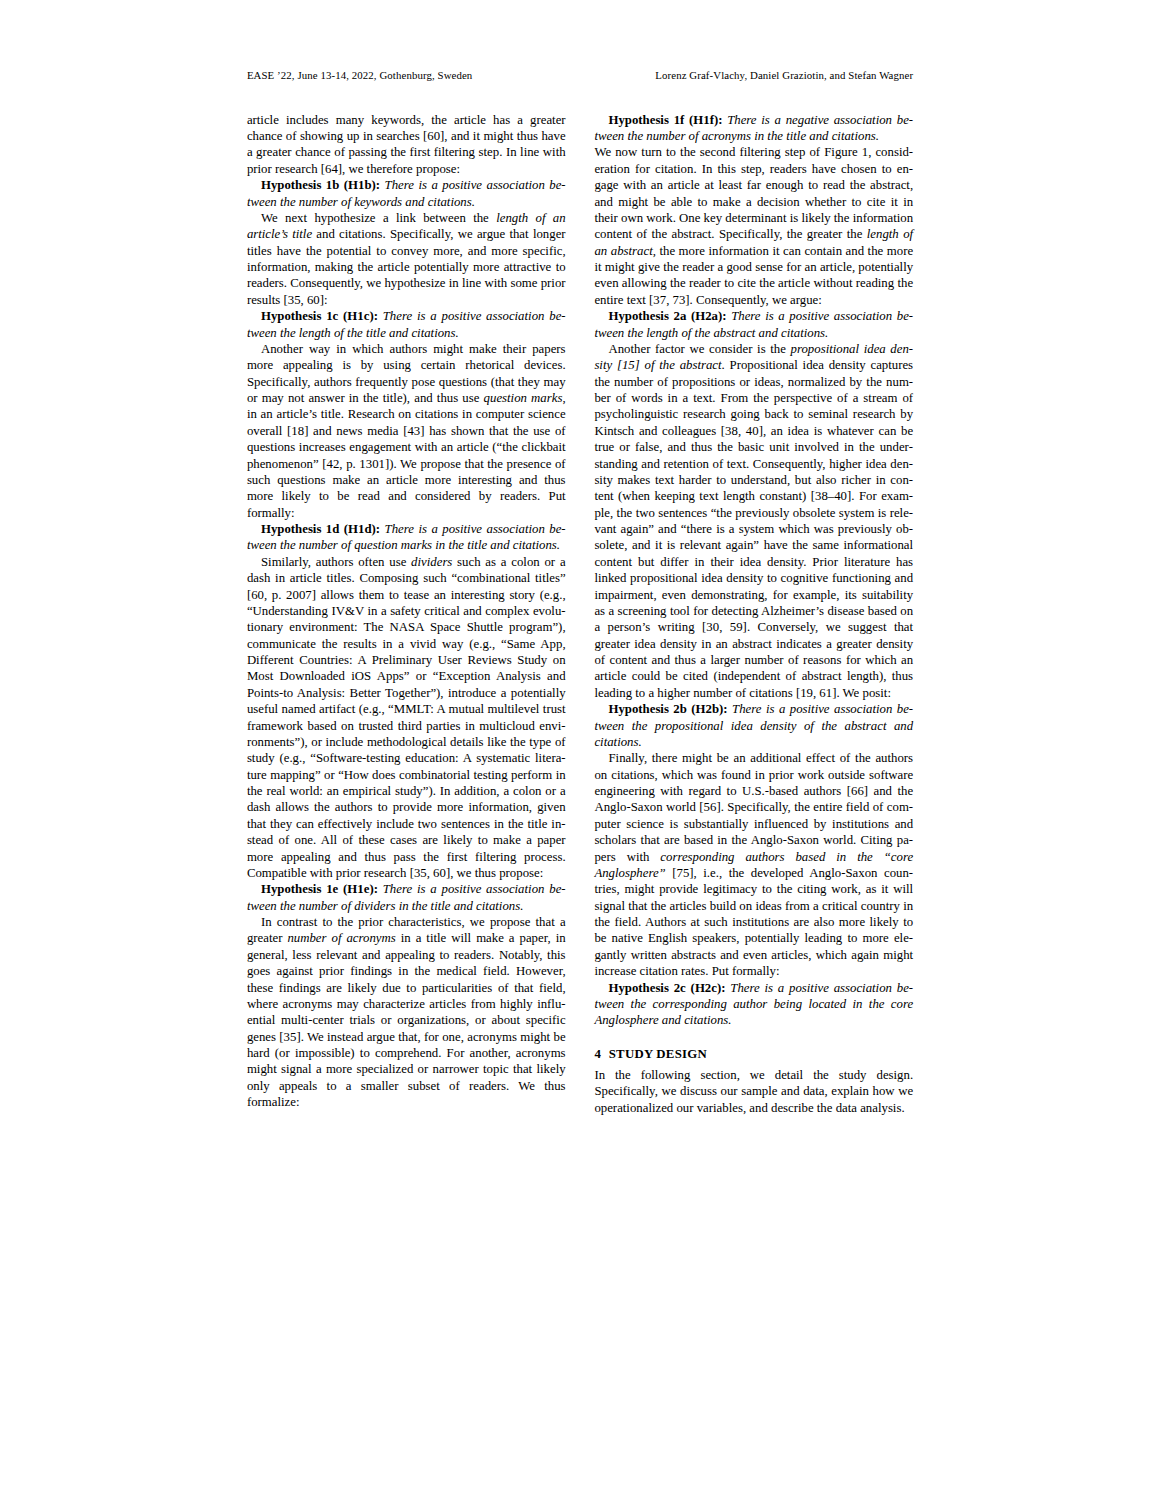EASE ’22, June 13-14, 2022, Gothenburg, Sweden
Lorenz Graf-Vlachy, Daniel Graziotin, and Stefan Wagner
article includes many keywords, the article has a greater chance of showing up in searches [60], and it might thus have a greater chance of passing the first filtering step. In line with prior research [64], we therefore propose:
Hypothesis 1b (H1b): There is a positive association between the number of keywords and citations.
We next hypothesize a link between the length of an article’s title and citations. Specifically, we argue that longer titles have the potential to convey more, and more specific, information, making the article potentially more attractive to readers. Consequently, we hypothesize in line with some prior results [35, 60]:
Hypothesis 1c (H1c): There is a positive association between the length of the title and citations.
Another way in which authors might make their papers more appealing is by using certain rhetorical devices. Specifically, authors frequently pose questions (that they may or may not answer in the title), and thus use question marks, in an article’s title. Research on citations in computer science overall [18] and news media [43] has shown that the use of questions increases engagement with an article (“the clickbait phenomenon” [42, p. 1301]). We propose that the presence of such questions make an article more interesting and thus more likely to be read and considered by readers. Put formally:
Hypothesis 1d (H1d): There is a positive association between the number of question marks in the title and citations.
Similarly, authors often use dividers such as a colon or a dash in article titles. Composing such “combinational titles” [60, p. 2007] allows them to tease an interesting story (e.g., “Understanding IV&V in a safety critical and complex evolutionary environment: The NASA Space Shuttle program”), communicate the results in a vivid way (e.g., “Same App, Different Countries: A Preliminary User Reviews Study on Most Downloaded iOS Apps” or “Exception Analysis and Points-to Analysis: Better Together”), introduce a potentially useful named artifact (e.g., “MMLT: A mutual multilevel trust framework based on trusted third parties in multicloud environments”), or include methodological details like the type of study (e.g., “Software-testing education: A systematic literature mapping” or “How does combinatorial testing perform in the real world: an empirical study”). In addition, a colon or a dash allows the authors to provide more information, given that they can effectively include two sentences in the title instead of one. All of these cases are likely to make a paper more appealing and thus pass the first filtering process. Compatible with prior research [35, 60], we thus propose:
Hypothesis 1e (H1e): There is a positive association between the number of dividers in the title and citations.
In contrast to the prior characteristics, we propose that a greater number of acronyms in a title will make a paper, in general, less relevant and appealing to readers. Notably, this goes against prior findings in the medical field. However, these findings are likely due to particularities of that field, where acronyms may characterize articles from highly influential multi-center trials or organizations, or about specific genes [35]. We instead argue that, for one, acronyms might be hard (or impossible) to comprehend. For another, acronyms might signal a more specialized or narrower topic that likely only appeals to a smaller subset of readers. We thus formalize:
Hypothesis 1f (H1f): There is a negative association between the number of acronyms in the title and citations.
We now turn to the second filtering step of Figure 1, consideration for citation. In this step, readers have chosen to engage with an article at least far enough to read the abstract, and might be able to make a decision whether to cite it in their own work. One key determinant is likely the information content of the abstract. Specifically, the greater the length of an abstract, the more information it can contain and the more it might give the reader a good sense for an article, potentially even allowing the reader to cite the article without reading the entire text [37, 73]. Consequently, we argue:
Hypothesis 2a (H2a): There is a positive association between the length of the abstract and citations.
Another factor we consider is the propositional idea density [15] of the abstract. Propositional idea density captures the number of propositions or ideas, normalized by the number of words in a text. From the perspective of a stream of psycholinguistic research going back to seminal research by Kintsch and colleagues [38, 40], an idea is whatever can be true or false, and thus the basic unit involved in the understanding and retention of text. Consequently, higher idea density makes text harder to understand, but also richer in content (when keeping text length constant) [38–40]. For example, the two sentences “the previously obsolete system is relevant again” and “there is a system which was previously obsolete, and it is relevant again” have the same informational content but differ in their idea density. Prior literature has linked propositional idea density to cognitive functioning and impairment, even demonstrating, for example, its suitability as a screening tool for detecting Alzheimer’s disease based on a person’s writing [30, 59]. Conversely, we suggest that greater idea density in an abstract indicates a greater density of content and thus a larger number of reasons for which an article could be cited (independent of abstract length), thus leading to a higher number of citations [19, 61]. We posit:
Hypothesis 2b (H2b): There is a positive association between the propositional idea density of the abstract and citations.
Finally, there might be an additional effect of the authors on citations, which was found in prior work outside software engineering with regard to U.S.-based authors [66] and the Anglo-Saxon world [56]. Specifically, the entire field of computer science is substantially influenced by institutions and scholars that are based in the Anglo-Saxon world. Citing papers with corresponding authors based in the “core Anglosphere” [75], i.e., the developed Anglo-Saxon countries, might provide legitimacy to the citing work, as it will signal that the articles build on ideas from a critical country in the field. Authors at such institutions are also more likely to be native English speakers, potentially leading to more elegantly written abstracts and even articles, which again might increase citation rates. Put formally:
Hypothesis 2c (H2c): There is a positive association between the corresponding author being located in the core Anglosphere and citations.
4 STUDY DESIGN
In the following section, we detail the study design. Specifically, we discuss our sample and data, explain how we operationalized our variables, and describe the data analysis.